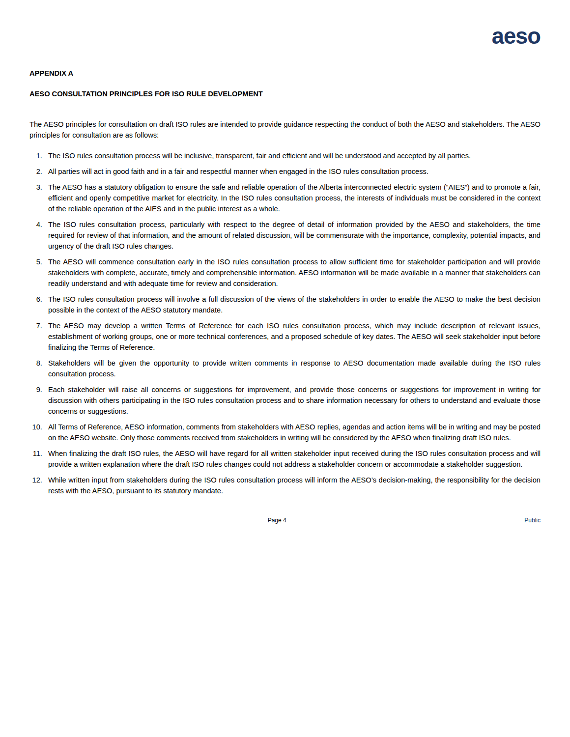aeso
APPENDIX A
AESO CONSULTATION PRINCIPLES FOR ISO RULE DEVELOPMENT
The AESO principles for consultation on draft ISO rules are intended to provide guidance respecting the conduct of both the AESO and stakeholders. The AESO principles for consultation are as follows:
The ISO rules consultation process will be inclusive, transparent, fair and efficient and will be understood and accepted by all parties.
All parties will act in good faith and in a fair and respectful manner when engaged in the ISO rules consultation process.
The AESO has a statutory obligation to ensure the safe and reliable operation of the Alberta interconnected electric system (“AIES”) and to promote a fair, efficient and openly competitive market for electricity. In the ISO rules consultation process, the interests of individuals must be considered in the context of the reliable operation of the AIES and in the public interest as a whole.
The ISO rules consultation process, particularly with respect to the degree of detail of information provided by the AESO and stakeholders, the time required for review of that information, and the amount of related discussion, will be commensurate with the importance, complexity, potential impacts, and urgency of the draft ISO rules changes.
The AESO will commence consultation early in the ISO rules consultation process to allow sufficient time for stakeholder participation and will provide stakeholders with complete, accurate, timely and comprehensible information. AESO information will be made available in a manner that stakeholders can readily understand and with adequate time for review and consideration.
The ISO rules consultation process will involve a full discussion of the views of the stakeholders in order to enable the AESO to make the best decision possible in the context of the AESO statutory mandate.
The AESO may develop a written Terms of Reference for each ISO rules consultation process, which may include description of relevant issues, establishment of working groups, one or more technical conferences, and a proposed schedule of key dates. The AESO will seek stakeholder input before finalizing the Terms of Reference.
Stakeholders will be given the opportunity to provide written comments in response to AESO documentation made available during the ISO rules consultation process.
Each stakeholder will raise all concerns or suggestions for improvement, and provide those concerns or suggestions for improvement in writing for discussion with others participating in the ISO rules consultation process and to share information necessary for others to understand and evaluate those concerns or suggestions.
All Terms of Reference, AESO information, comments from stakeholders with AESO replies, agendas and action items will be in writing and may be posted on the AESO website. Only those comments received from stakeholders in writing will be considered by the AESO when finalizing draft ISO rules.
When finalizing the draft ISO rules, the AESO will have regard for all written stakeholder input received during the ISO rules consultation process and will provide a written explanation where the draft ISO rules changes could not address a stakeholder concern or accommodate a stakeholder suggestion.
While written input from stakeholders during the ISO rules consultation process will inform the AESO’s decision-making, the responsibility for the decision rests with the AESO, pursuant to its statutory mandate.
Page 4 Public